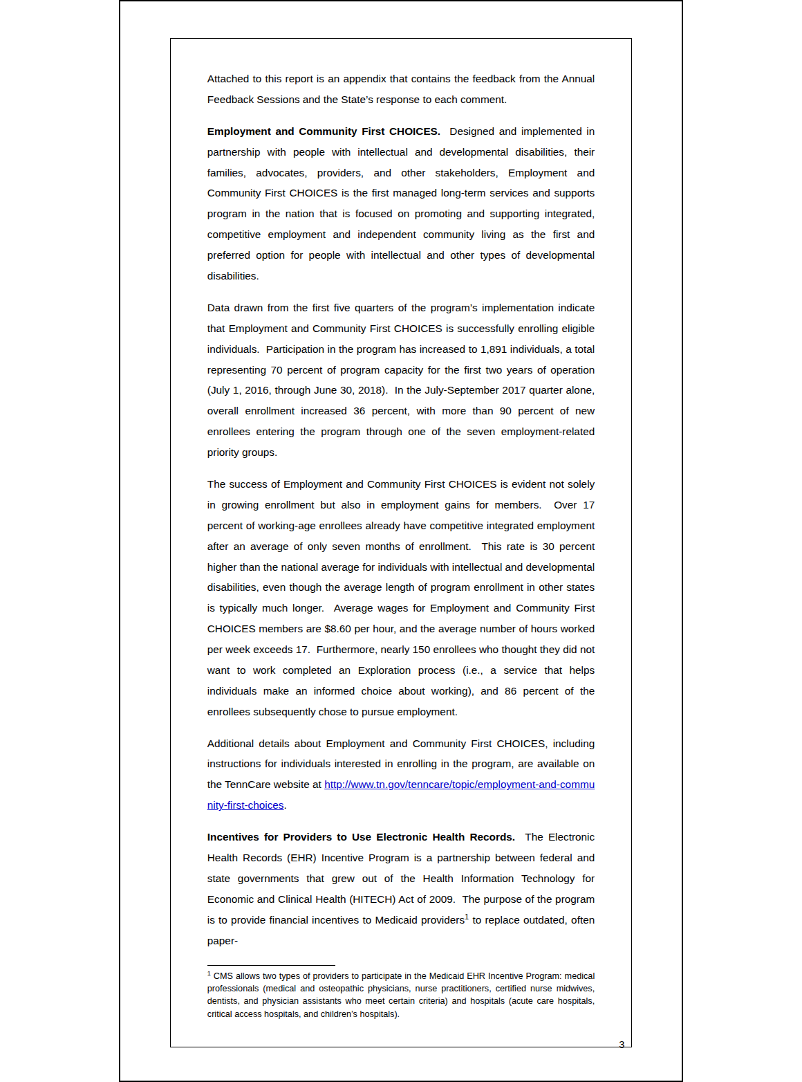Attached to this report is an appendix that contains the feedback from the Annual Feedback Sessions and the State’s response to each comment.
Employment and Community First CHOICES. Designed and implemented in partnership with people with intellectual and developmental disabilities, their families, advocates, providers, and other stakeholders, Employment and Community First CHOICES is the first managed long-term services and supports program in the nation that is focused on promoting and supporting integrated, competitive employment and independent community living as the first and preferred option for people with intellectual and other types of developmental disabilities.
Data drawn from the first five quarters of the program’s implementation indicate that Employment and Community First CHOICES is successfully enrolling eligible individuals. Participation in the program has increased to 1,891 individuals, a total representing 70 percent of program capacity for the first two years of operation (July 1, 2016, through June 30, 2018). In the July-September 2017 quarter alone, overall enrollment increased 36 percent, with more than 90 percent of new enrollees entering the program through one of the seven employment-related priority groups.
The success of Employment and Community First CHOICES is evident not solely in growing enrollment but also in employment gains for members. Over 17 percent of working-age enrollees already have competitive integrated employment after an average of only seven months of enrollment. This rate is 30 percent higher than the national average for individuals with intellectual and developmental disabilities, even though the average length of program enrollment in other states is typically much longer. Average wages for Employment and Community First CHOICES members are $8.60 per hour, and the average number of hours worked per week exceeds 17. Furthermore, nearly 150 enrollees who thought they did not want to work completed an Exploration process (i.e., a service that helps individuals make an informed choice about working), and 86 percent of the enrollees subsequently chose to pursue employment.
Additional details about Employment and Community First CHOICES, including instructions for individuals interested in enrolling in the program, are available on the TennCare website at http://www.tn.gov/tenncare/topic/employment-and-community-first-choices.
Incentives for Providers to Use Electronic Health Records. The Electronic Health Records (EHR) Incentive Program is a partnership between federal and state governments that grew out of the Health Information Technology for Economic and Clinical Health (HITECH) Act of 2009. The purpose of the program is to provide financial incentives to Medicaid providers1 to replace outdated, often paper-
1 CMS allows two types of providers to participate in the Medicaid EHR Incentive Program: medical professionals (medical and osteopathic physicians, nurse practitioners, certified nurse midwives, dentists, and physician assistants who meet certain criteria) and hospitals (acute care hospitals, critical access hospitals, and children’s hospitals).
3